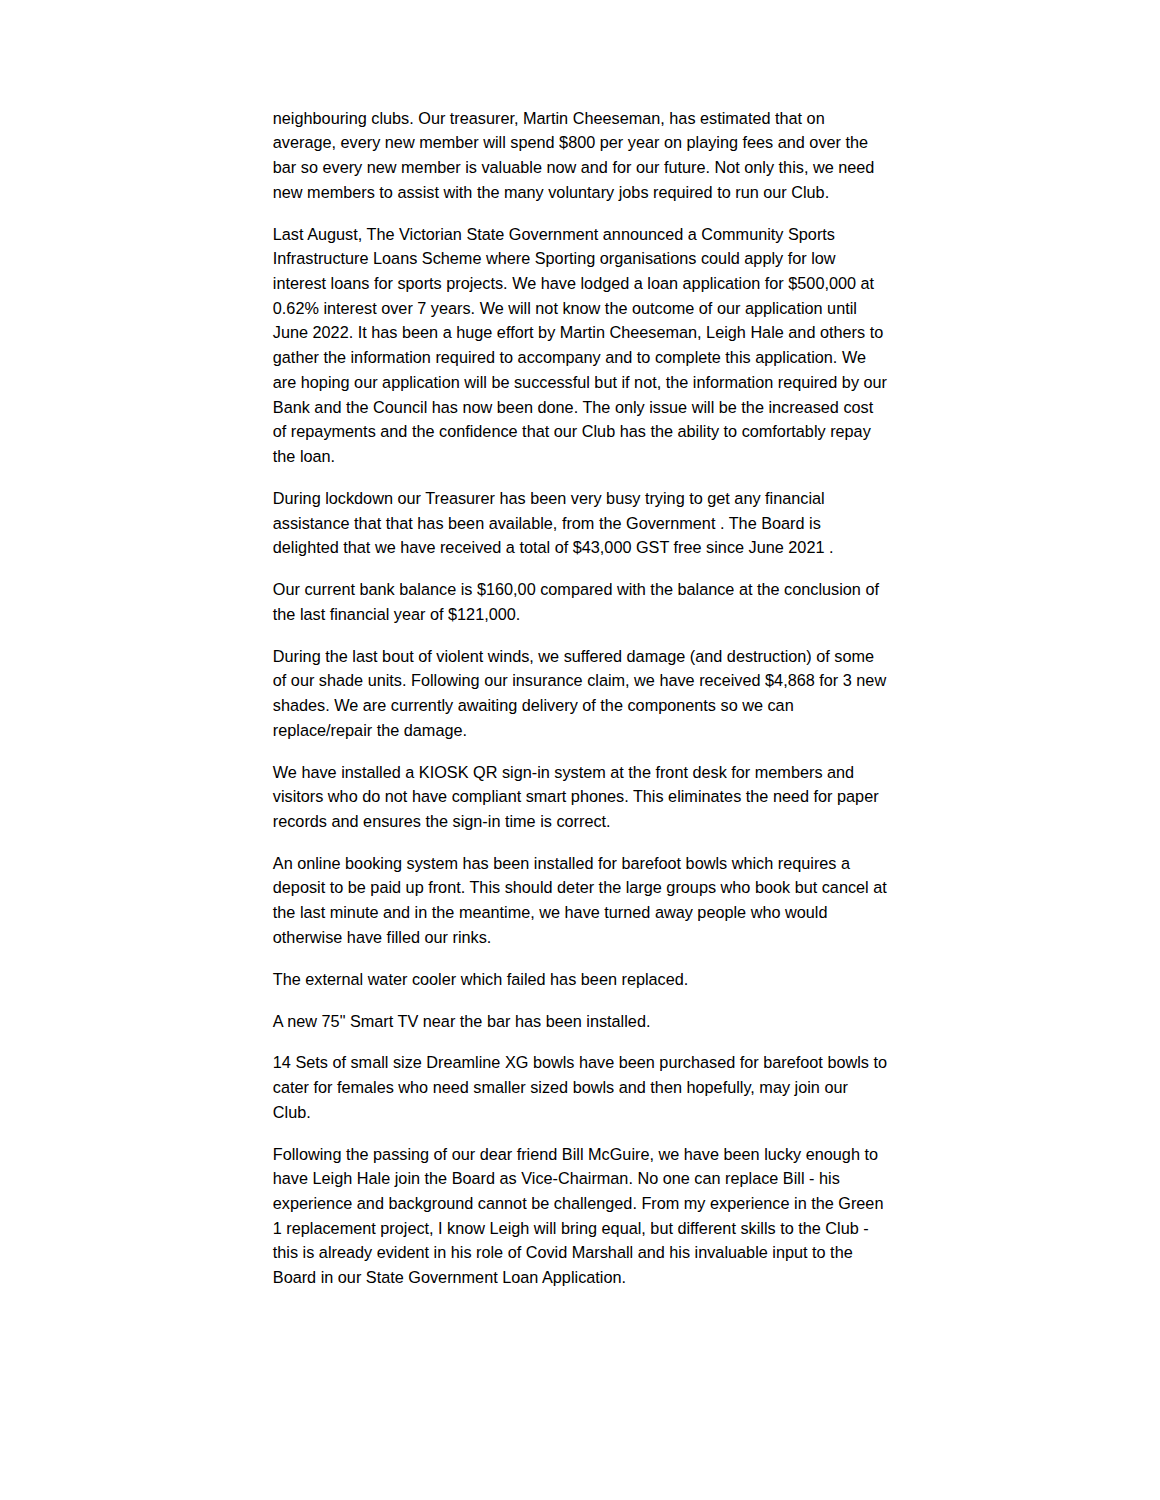neighbouring clubs. Our treasurer, Martin Cheeseman, has estimated that on average, every new member will spend $800 per year on playing fees and over the bar so every new member is valuable now and for our future. Not only this, we need new members to assist with the many voluntary jobs required to run our Club.
Last August, The Victorian State Government announced a Community Sports Infrastructure Loans Scheme where Sporting organisations could apply for low interest loans for sports projects. We have lodged a loan application for $500,000 at 0.62% interest over 7 years. We will not know the outcome of our application until June 2022. It has been a huge effort by Martin Cheeseman, Leigh Hale and others to gather the information required to accompany and to complete this application. We are hoping our application will be successful but if not, the information required by our Bank and the Council has now been done. The only issue will be the increased cost of repayments and the confidence that our Club has the ability to comfortably repay the loan.
During lockdown our Treasurer has been very busy trying to get any financial assistance that that has been available, from the Government . The Board is delighted that we have received a total of $43,000 GST free since June 2021 .
Our current bank balance is $160,00 compared with the balance at the conclusion of the last financial year of $121,000.
During the last bout of violent winds, we suffered damage (and destruction) of some of our shade units. Following our insurance claim, we have received $4,868 for 3 new shades. We are currently awaiting delivery of the components so we can replace/repair the damage.
We have installed a KIOSK QR sign-in system at the front desk for members and visitors who do not have compliant smart phones. This eliminates the need for paper records and ensures the sign-in time is correct.
An online booking system has been installed for barefoot bowls which requires a deposit to be paid up front. This should deter the large groups who book but cancel at the last minute and in the meantime, we have turned away people who would otherwise have filled our rinks.
The external water cooler which failed has been replaced.
A new 75" Smart TV near the bar has been installed.
14 Sets of small size Dreamline XG bowls have been purchased for barefoot bowls to cater for females who need smaller sized bowls and then hopefully, may join our Club.
Following the passing of our dear friend Bill McGuire, we have been lucky enough to have Leigh Hale join the Board as Vice-Chairman. No one can replace Bill - his experience and background cannot be challenged. From my experience in the Green 1 replacement project, I know Leigh will bring equal, but different skills to the Club - this is already evident in his role of Covid Marshall and his invaluable input to the Board in our State Government Loan Application.